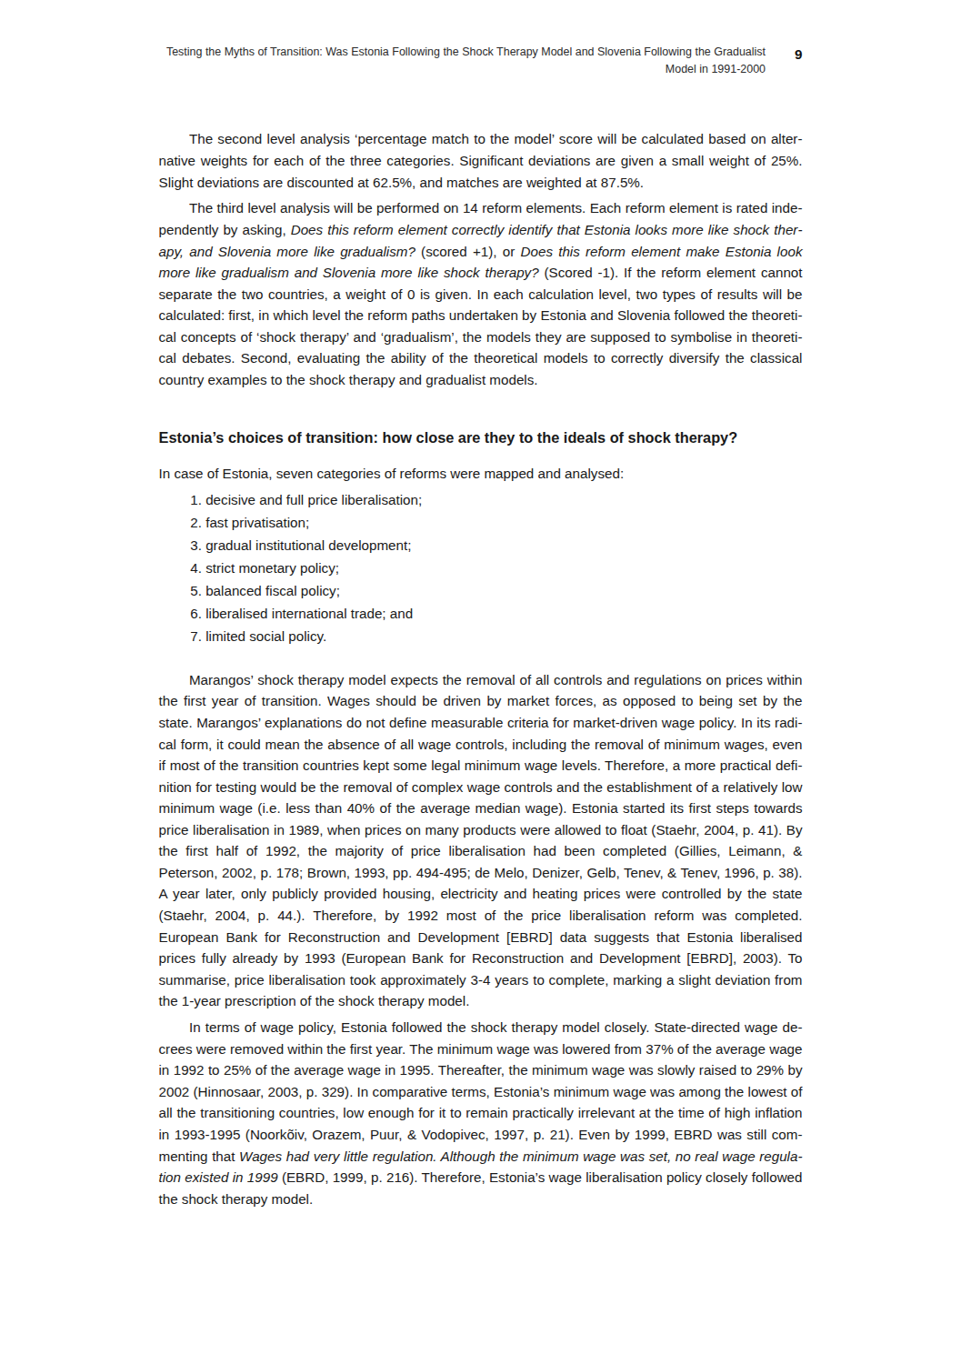Testing the Myths of Transition: Was Estonia Following the Shock Therapy Model and Slovenia Following the Gradualist Model in 1991-2000
9
The second level analysis ‘percentage match to the model’ score will be calculated based on alternative weights for each of the three categories. Significant deviations are given a small weight of 25%. Slight deviations are discounted at 62.5%, and matches are weighted at 87.5%.
The third level analysis will be performed on 14 reform elements. Each reform element is rated independently by asking, Does this reform element correctly identify that Estonia looks more like shock therapy, and Slovenia more like gradualism? (scored +1), or Does this reform element make Estonia look more like gradualism and Slovenia more like shock therapy? (Scored -1). If the reform element cannot separate the two countries, a weight of 0 is given. In each calculation level, two types of results will be calculated: first, in which level the reform paths undertaken by Estonia and Slovenia followed the theoretical concepts of ‘shock therapy’ and ‘gradualism’, the models they are supposed to symbolise in theoretical debates. Second, evaluating the ability of the theoretical models to correctly diversify the classical country examples to the shock therapy and gradualist models.
Estonia’s choices of transition: how close are they to the ideals of shock therapy?
In case of Estonia, seven categories of reforms were mapped and analysed:
decisive and full price liberalisation;
fast privatisation;
gradual institutional development;
strict monetary policy;
balanced fiscal policy;
liberalised international trade; and
limited social policy.
Marangos’ shock therapy model expects the removal of all controls and regulations on prices within the first year of transition. Wages should be driven by market forces, as opposed to being set by the state. Marangos’ explanations do not define measurable criteria for market-driven wage policy. In its radical form, it could mean the absence of all wage controls, including the removal of minimum wages, even if most of the transition countries kept some legal minimum wage levels. Therefore, a more practical definition for testing would be the removal of complex wage controls and the establishment of a relatively low minimum wage (i.e. less than 40% of the average median wage). Estonia started its first steps towards price liberalisation in 1989, when prices on many products were allowed to float (Staehr, 2004, p. 41). By the first half of 1992, the majority of price liberalisation had been completed (Gillies, Leimann, & Peterson, 2002, p. 178; Brown, 1993, pp. 494-495; de Melo, Denizer, Gelb, Tenev, & Tenev, 1996, p. 38). A year later, only publicly provided housing, electricity and heating prices were controlled by the state (Staehr, 2004, p. 44.). Therefore, by 1992 most of the price liberalisation reform was completed. European Bank for Reconstruction and Development [EBRD] data suggests that Estonia liberalised prices fully already by 1993 (European Bank for Reconstruction and Development [EBRD], 2003). To summarise, price liberalisation took approximately 3-4 years to complete, marking a slight deviation from the 1-year prescription of the shock therapy model.
In terms of wage policy, Estonia followed the shock therapy model closely. State-directed wage decrees were removed within the first year. The minimum wage was lowered from 37% of the average wage in 1992 to 25% of the average wage in 1995. Thereafter, the minimum wage was slowly raised to 29% by 2002 (Hinnosaar, 2003, p. 329). In comparative terms, Estonia’s minimum wage was among the lowest of all the transitioning countries, low enough for it to remain practically irrelevant at the time of high inflation in 1993-1995 (Noorkõiv, Orazem, Puur, & Vodopivec, 1997, p. 21). Even by 1999, EBRD was still commenting that Wages had very little regulation. Although the minimum wage was set, no real wage regulation existed in 1999 (EBRD, 1999, p. 216). Therefore, Estonia’s wage liberalisation policy closely followed the shock therapy model.